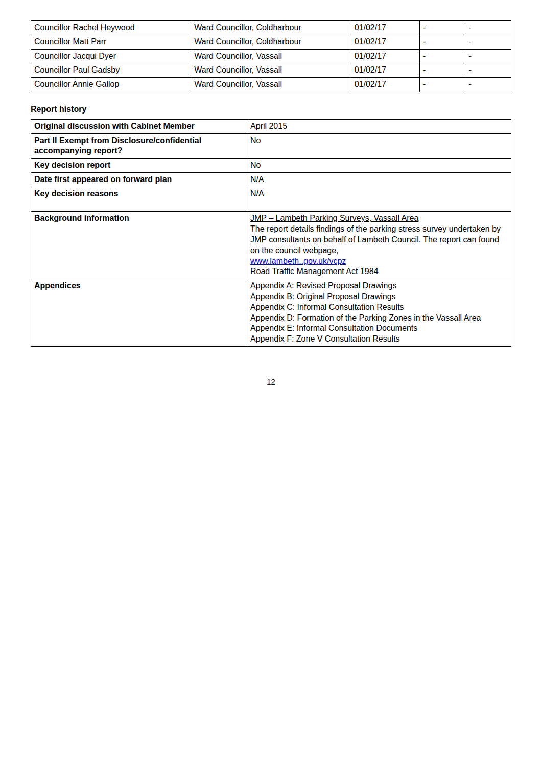| Councillor Rachel Heywood | Ward Councillor, Coldharbour | 01/02/17 | - | - |
| Councillor Matt Parr | Ward Councillor, Coldharbour | 01/02/17 | - | - |
| Councillor Jacqui Dyer | Ward Councillor, Vassall | 01/02/17 | - | - |
| Councillor Paul Gadsby | Ward Councillor, Vassall | 01/02/17 | - | - |
| Councillor Annie Gallop | Ward Councillor, Vassall | 01/02/17 | - | - |
Report history
| Original discussion with Cabinet Member | April 2015 |
| Part II Exempt from Disclosure/confidential accompanying report? | No |
| Key decision report | No |
| Date first appeared on forward plan | N/A |
| Key decision reasons | N/A |
| Background information | JMP – Lambeth Parking Surveys, Vassall Area The report details findings of the parking stress survey undertaken by JMP consultants on behalf of Lambeth Council. The report can found on the council webpage, www.lambeth..gov.uk/vcpz Road Traffic Management Act 1984 |
| Appendices | Appendix A: Revised Proposal Drawings Appendix B: Original Proposal Drawings Appendix C: Informal Consultation Results Appendix D: Formation of the Parking Zones in the Vassall Area Appendix E: Informal Consultation Documents Appendix F: Zone V Consultation Results |
12